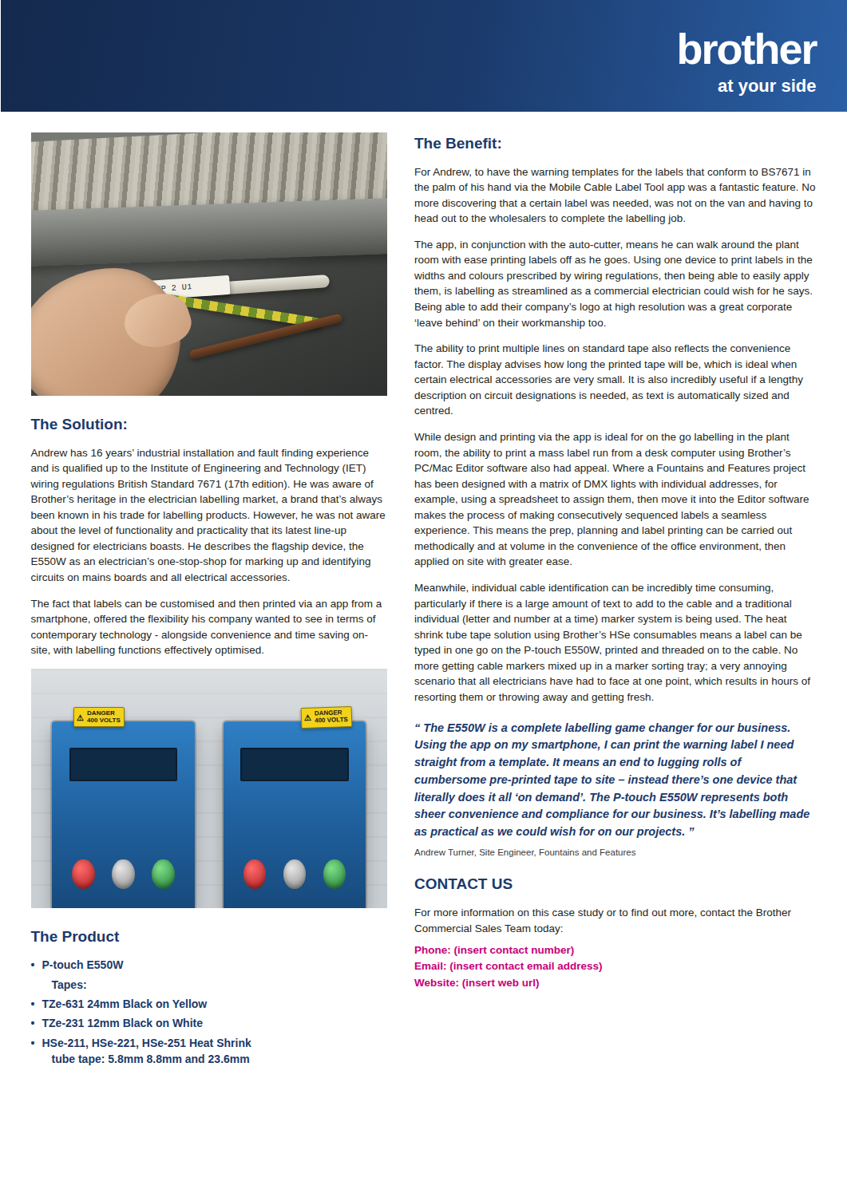brother
at your side
FEATURE PUMP 2 U1
The Solution:
Andrew has 16 years’ industrial installation and fault finding experience and is qualified up to the Institute of Engineering and Technology (IET) wiring regulations British Standard 7671 (17th edition). He was aware of Brother’s heritage in the electrician labelling market, a brand that’s always been known in his trade for labelling products. However, he was not aware about the level of functionality and practicality that its latest line-up designed for electricians boasts. He describes the flagship device, the E550W as an electrician’s one-stop-shop for marking up and identifying circuits on mains boards and all electrical accessories.
The fact that labels can be customised and then printed via an app from a smartphone, offered the flexibility his company wanted to see in terms of contemporary technology - alongside convenience and time saving on-site, with labelling functions effectively optimised.
DANGER
400 VOLTS
DANGER
400 VOLTS
The Product
P-touch E550W
Tapes:
TZe-631 24mm Black on Yellow
TZe-231 12mm Black on White
HSe-211, HSe-221, HSe-251 Heat Shrinktube tape: 5.8mm 8.8mm and 23.6mm
The Benefit:
For Andrew, to have the warning templates for the labels that conform to BS7671 in the palm of his hand via the Mobile Cable Label Tool app was a fantastic feature. No more discovering that a certain label was needed, was not on the van and having to head out to the wholesalers to complete the labelling job.
The app, in conjunction with the auto-cutter, means he can walk around the plant room with ease printing labels off as he goes. Using one device to print labels in the widths and colours prescribed by wiring regulations, then being able to easily apply them, is labelling as streamlined as a commercial electrician could wish for he says. Being able to add their company’s logo at high resolution was a great corporate ‘leave behind’ on their workmanship too.
The ability to print multiple lines on standard tape also reflects the convenience factor. The display advises how long the printed tape will be, which is ideal when certain electrical accessories are very small. It is also incredibly useful if a lengthy description on circuit designations is needed, as text is automatically sized and centred.
While design and printing via the app is ideal for on the go labelling in the plant room, the ability to print a mass label run from a desk computer using Brother’s PC/Mac Editor software also had appeal. Where a Fountains and Features project has been designed with a matrix of DMX lights with individual addresses, for example, using a spreadsheet to assign them, then move it into the Editor software makes the process of making consecutively sequenced labels a seamless experience. This means the prep, planning and label printing can be carried out methodically and at volume in the convenience of the office environment, then applied on site with greater ease.
Meanwhile, individual cable identification can be incredibly time consuming, particularly if there is a large amount of text to add to the cable and a traditional individual (letter and number at a time) marker system is being used. The heat shrink tube tape solution using Brother’s HSe consumables means a label can be typed in one go on the P-touch E550W, printed and threaded on to the cable. No more getting cable markers mixed up in a marker sorting tray; a very annoying scenario that all electricians have had to face at one point, which results in hours of resorting them or throwing away and getting fresh.
“ The E550W is a complete labelling game changer for our business. Using the app on my smartphone, I can print the warning label I need straight from a template. It means an end to lugging rolls of cumbersome pre-printed tape to site – instead there’s one device that literally does it all ‘on demand’. The P-touch E550W represents both sheer convenience and compliance for our business. It’s labelling made as practical as we could wish for on our projects. ”
Andrew Turner, Site Engineer, Fountains and Features
CONTACT US
For more information on this case study or to find out more, contact the Brother Commercial Sales Team today:
Phone: (insert contact number)
Email: (insert contact email address)
Website: (insert web url)